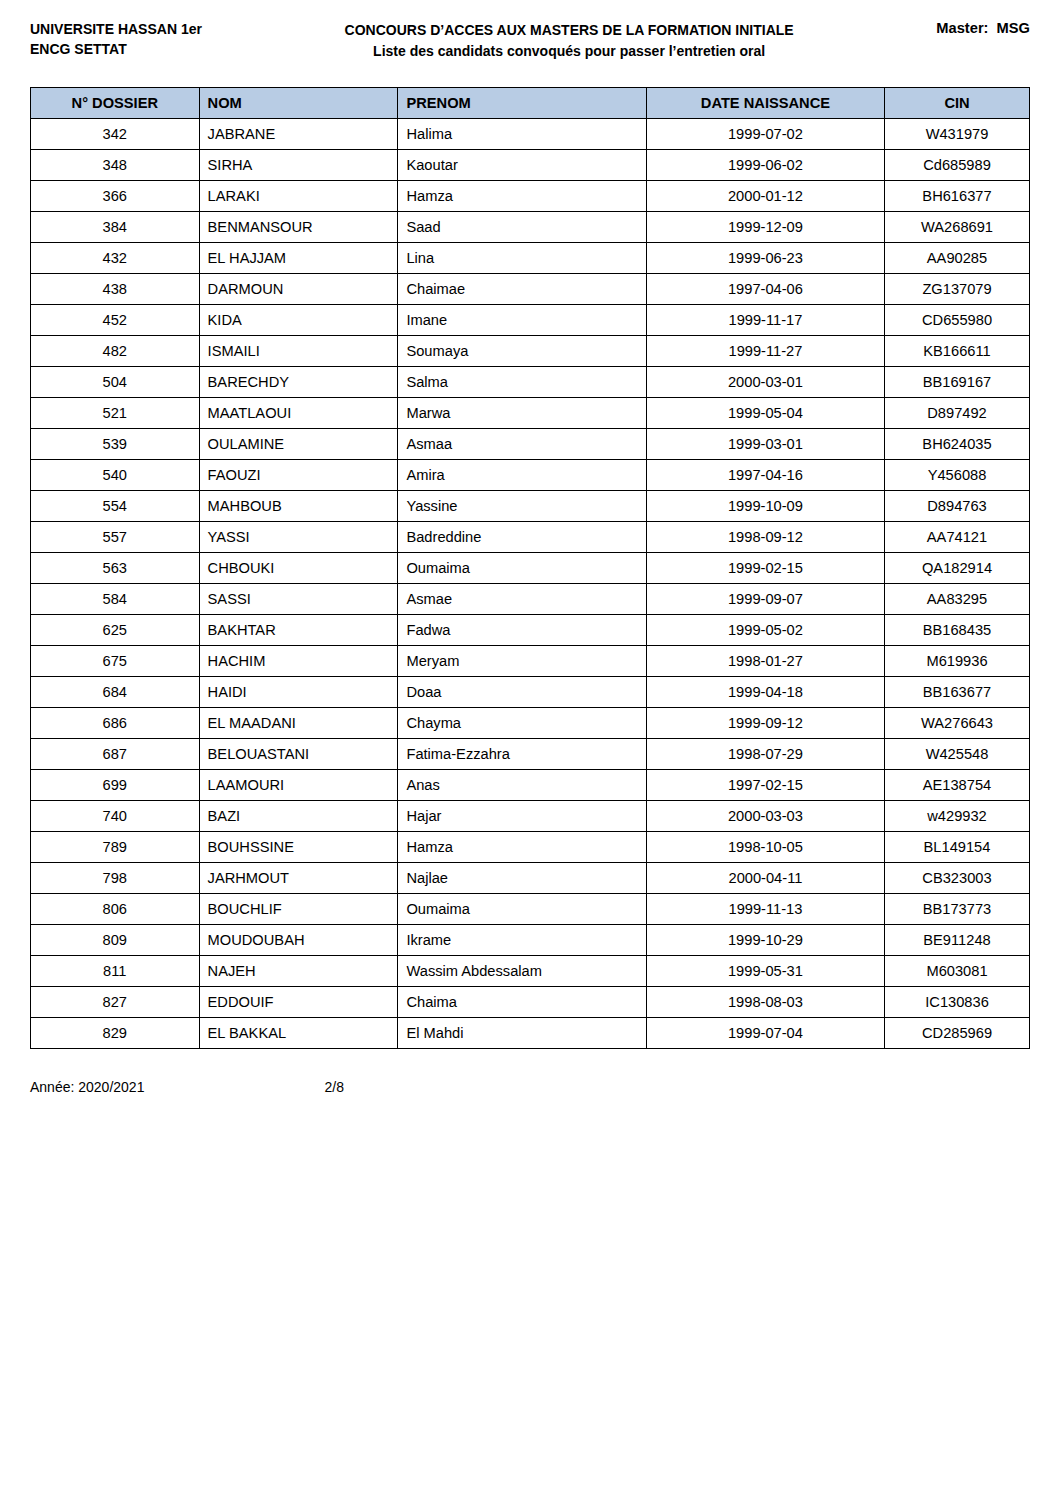UNIVERSITE HASSAN 1er
ENCG SETTAT
CONCOURS D’ACCES AUX MASTERS DE LA FORMATION INITIALE
Liste des candidats convoqués pour passer l’entretien oral
Master: MSG
| N° DOSSIER | NOM | PRENOM | DATE NAISSANCE | CIN |
| --- | --- | --- | --- | --- |
| 342 | JABRANE | Halima | 1999-07-02 | W431979 |
| 348 | SIRHA | Kaoutar | 1999-06-02 | Cd685989 |
| 366 | LARAKI | Hamza | 2000-01-12 | BH616377 |
| 384 | BENMANSOUR | Saad | 1999-12-09 | WA268691 |
| 432 | EL HAJJAM | Lina | 1999-06-23 | AA90285 |
| 438 | DARMOUN | Chaimae | 1997-04-06 | ZG137079 |
| 452 | KIDA | Imane | 1999-11-17 | CD655980 |
| 482 | ISMAILI | Soumaya | 1999-11-27 | KB166611 |
| 504 | BARECHDY | Salma | 2000-03-01 | BB169167 |
| 521 | MAATLAOUI | Marwa | 1999-05-04 | D897492 |
| 539 | OULAMINE | Asmaa | 1999-03-01 | BH624035 |
| 540 | FAOUZI | Amira | 1997-04-16 | Y456088 |
| 554 | MAHBOUB | Yassine | 1999-10-09 | D894763 |
| 557 | YASSI | Badreddine | 1998-09-12 | AA74121 |
| 563 | CHBOUKI | Oumaima | 1999-02-15 | QA182914 |
| 584 | SASSI | Asmae | 1999-09-07 | AA83295 |
| 625 | BAKHTAR | Fadwa | 1999-05-02 | BB168435 |
| 675 | HACHIM | Meryam | 1998-01-27 | M619936 |
| 684 | HAIDI | Doaa | 1999-04-18 | BB163677 |
| 686 | EL MAADANI | Chayma | 1999-09-12 | WA276643 |
| 687 | BELOUASTANI | Fatima-Ezzahra | 1998-07-29 | W425548 |
| 699 | LAAMOURI | Anas | 1997-02-15 | AE138754 |
| 740 | BAZI | Hajar | 2000-03-03 | w429932 |
| 789 | BOUHSSINE | Hamza | 1998-10-05 | BL149154 |
| 798 | JARHMOUT | Najlae | 2000-04-11 | CB323003 |
| 806 | BOUCHLIF | Oumaima | 1999-11-13 | BB173773 |
| 809 | MOUDOUBAH | Ikrame | 1999-10-29 | BE911248 |
| 811 | NAJEH | Wassim Abdessalam | 1999-05-31 | M603081 |
| 827 | EDDOUIF | Chaima | 1998-08-03 | IC130836 |
| 829 | EL BAKKAL | El Mahdi | 1999-07-04 | CD285969 |
Année: 2020/2021 2/8